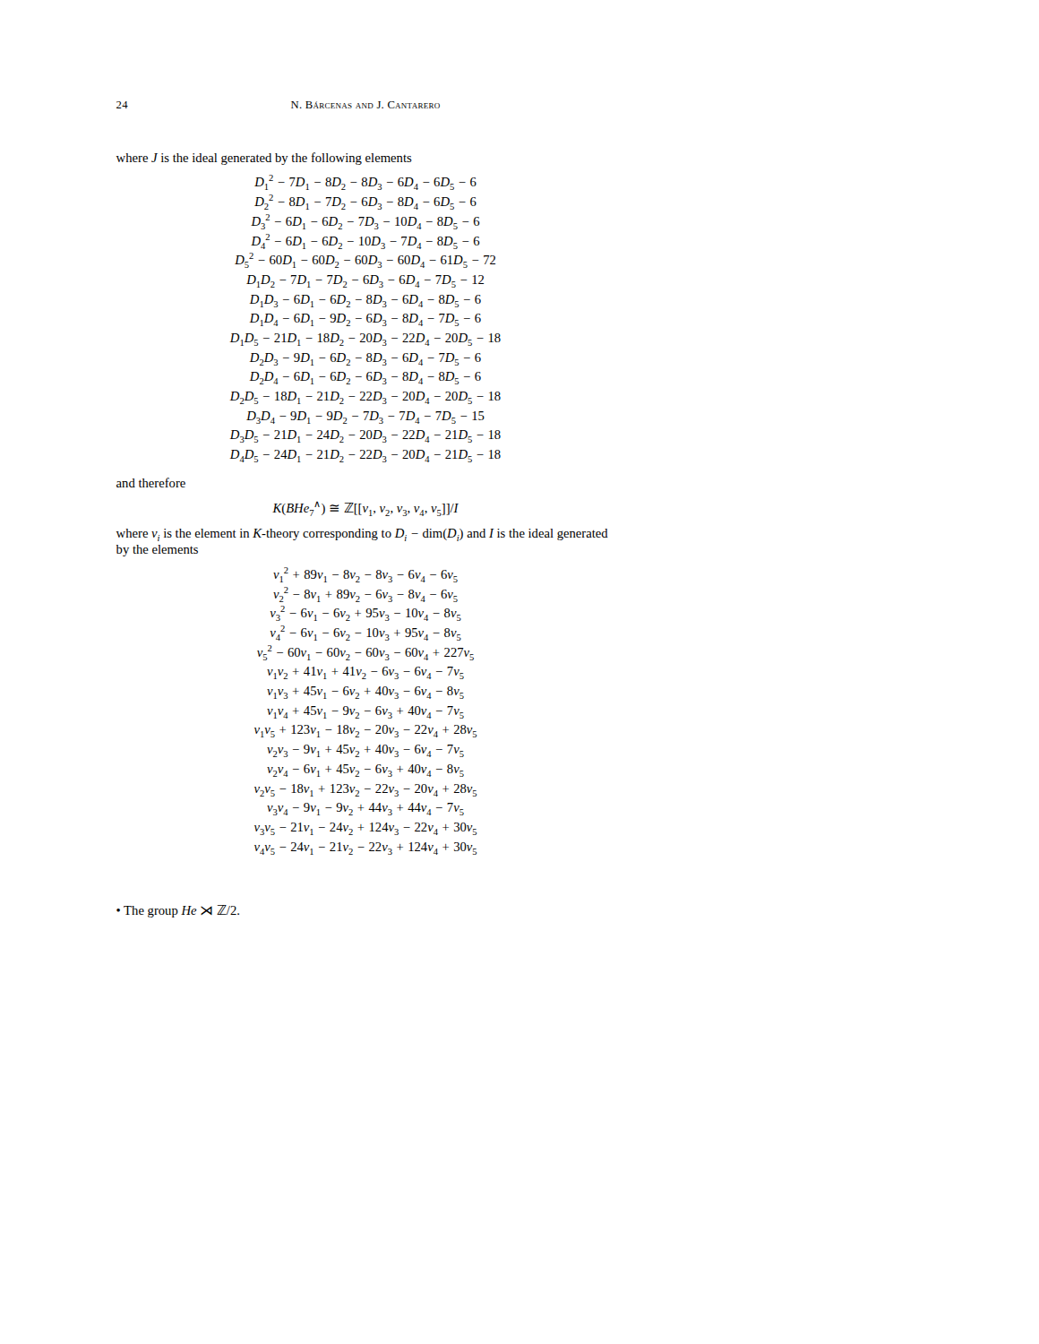24 N. Bárcenas and J. Cantarero
where J is the ideal generated by the following elements
D12 − 7D1 − 8D2 − 8D3 − 6D4 − 6D5 − 6
D22 − 8D1 − 7D2 − 6D3 − 8D4 − 6D5 − 6
D32 − 6D1 − 6D2 − 7D3 − 10D4 − 8D5 − 6
D42 − 6D1 − 6D2 − 10D3 − 7D4 − 8D5 − 6
D52 − 60D1 − 60D2 − 60D3 − 60D4 − 61D5 − 72
D1D2 − 7D1 − 7D2 − 6D3 − 6D4 − 7D5 − 12
D1D3 − 6D1 − 6D2 − 8D3 − 6D4 − 8D5 − 6
D1D4 − 6D1 − 9D2 − 6D3 − 8D4 − 7D5 − 6
D1D5 − 21D1 − 18D2 − 20D3 − 22D4 − 20D5 − 18
D2D3 − 9D1 − 6D2 − 8D3 − 6D4 − 7D5 − 6
D2D4 − 6D1 − 6D2 − 6D3 − 8D4 − 8D5 − 6
D2D5 − 18D1 − 21D2 − 22D3 − 20D4 − 20D5 − 18
D3D4 − 9D1 − 9D2 − 7D3 − 7D4 − 7D5 − 15
D3D5 − 21D1 − 24D2 − 20D3 − 22D4 − 21D5 − 18
D4D5 − 24D1 − 21D2 − 22D3 − 20D4 − 21D5 − 18
and therefore
K(BHe7∧) ≅ ℤ[[v1, v2, v3, v4, v5]]/I
where vi is the element in K-theory corresponding to Di − dim(Di) and I is the ideal generated by the elements
v12 + 89v1 − 8v2 − 8v3 − 6v4 − 6v5
v22 − 8v1 + 89v2 − 6v3 − 8v4 − 6v5
v32 − 6v1 − 6v2 + 95v3 − 10v4 − 8v5
v42 − 6v1 − 6v2 − 10v3 + 95v4 − 8v5
v52 − 60v1 − 60v2 − 60v3 − 60v4 + 227v5
v1v2 + 41v1 + 41v2 − 6v3 − 6v4 − 7v5
v1v3 + 45v1 − 6v2 + 40v3 − 6v4 − 8v5
v1v4 + 45v1 − 9v2 − 6v3 + 40v4 − 7v5
v1v5 + 123v1 − 18v2 − 20v3 − 22v4 + 28v5
v2v3 − 9v1 + 45v2 + 40v3 − 6v4 − 7v5
v2v4 − 6v1 + 45v2 − 6v3 + 40v4 − 8v5
v2v5 − 18v1 + 123v2 − 22v3 − 20v4 + 28v5
v3v4 − 9v1 − 9v2 + 44v3 + 44v4 − 7v5
v3v5 − 21v1 − 24v2 + 124v3 − 22v4 + 30v5
v4v5 − 24v1 − 21v2 − 22v3 + 124v4 + 30v5
• The group He ⋊ ℤ/2.